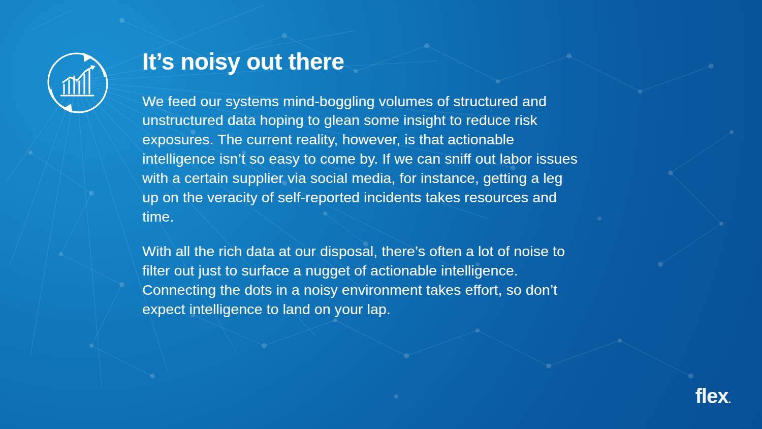It’s noisy out there
We feed our systems mind-boggling volumes of structured and unstructured data hoping to glean some insight to reduce risk exposures. The current reality, however, is that actionable intelligence isn’t so easy to come by. If we can sniff out labor issues with a certain supplier via social media, for instance, getting a leg up on the veracity of self-reported incidents takes resources and time.
With all the rich data at our disposal, there’s often a lot of noise to filter out just to surface a nugget of actionable intelligence. Connecting the dots in a noisy environment takes effort, so don’t expect intelligence to land on your lap.
flex.